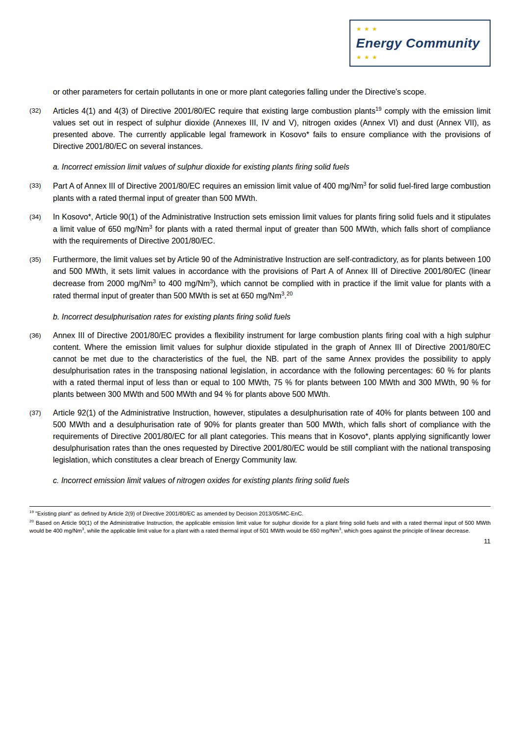★ ★ ★
Energy Community
★ ★ ★
or other parameters for certain pollutants in one or more plant categories falling under the Directive's scope.
(32)
Articles 4(1) and 4(3) of Directive 2001/80/EC require that existing large combustion plants19 comply with the emission limit values set out in respect of sulphur dioxide (Annexes III, IV and V), nitrogen oxides (Annex VI) and dust (Annex VII), as presented above. The currently applicable legal framework in Kosovo* fails to ensure compliance with the provisions of Directive 2001/80/EC on several instances.
a. Incorrect emission limit values of sulphur dioxide for existing plants firing solid fuels
(33)
Part A of Annex III of Directive 2001/80/EC requires an emission limit value of 400 mg/Nm3 for solid fuel-fired large combustion plants with a rated thermal input of greater than 500 MWth.
(34)
In Kosovo*, Article 90(1) of the Administrative Instruction sets emission limit values for plants firing solid fuels and it stipulates a limit value of 650 mg/Nm3 for plants with a rated thermal input of greater than 500 MWth, which falls short of compliance with the requirements of Directive 2001/80/EC.
(35)
Furthermore, the limit values set by Article 90 of the Administrative Instruction are self-contradictory, as for plants between 100 and 500 MWth, it sets limit values in accordance with the provisions of Part A of Annex III of Directive 2001/80/EC (linear decrease from 2000 mg/Nm3 to 400 mg/Nm3), which cannot be complied with in practice if the limit value for plants with a rated thermal input of greater than 500 MWth is set at 650 mg/Nm3.20
b. Incorrect desulphurisation rates for existing plants firing solid fuels
(36)
Annex III of Directive 2001/80/EC provides a flexibility instrument for large combustion plants firing coal with a high sulphur content. Where the emission limit values for sulphur dioxide stipulated in the graph of Annex III of Directive 2001/80/EC cannot be met due to the characteristics of the fuel, the NB. part of the same Annex provides the possibility to apply desulphurisation rates in the transposing national legislation, in accordance with the following percentages: 60 % for plants with a rated thermal input of less than or equal to 100 MWth, 75 % for plants between 100 MWth and 300 MWth, 90 % for plants between 300 MWth and 500 MWth and 94 % for plants above 500 MWth.
(37)
Article 92(1) of the Administrative Instruction, however, stipulates a desulphurisation rate of 40% for plants between 100 and 500 MWth and a desulphurisation rate of 90% for plants greater than 500 MWth, which falls short of compliance with the requirements of Directive 2001/80/EC for all plant categories. This means that in Kosovo*, plants applying significantly lower desulphurisation rates than the ones requested by Directive 2001/80/EC would be still compliant with the national transposing legislation, which constitutes a clear breach of Energy Community law.
c. Incorrect emission limit values of nitrogen oxides for existing plants firing solid fuels
19 "Existing plant" as defined by Article 2(9) of Directive 2001/80/EC as amended by Decision 2013/05/MC-EnC.
20 Based on Article 90(1) of the Administrative Instruction, the applicable emission limit value for sulphur dioxide for a plant firing solid fuels and with a rated thermal input of 500 MWth would be 400 mg/Nm3, while the applicable limit value for a plant with a rated thermal input of 501 MWth would be 650 mg/Nm3, which goes against the principle of linear decrease.
11